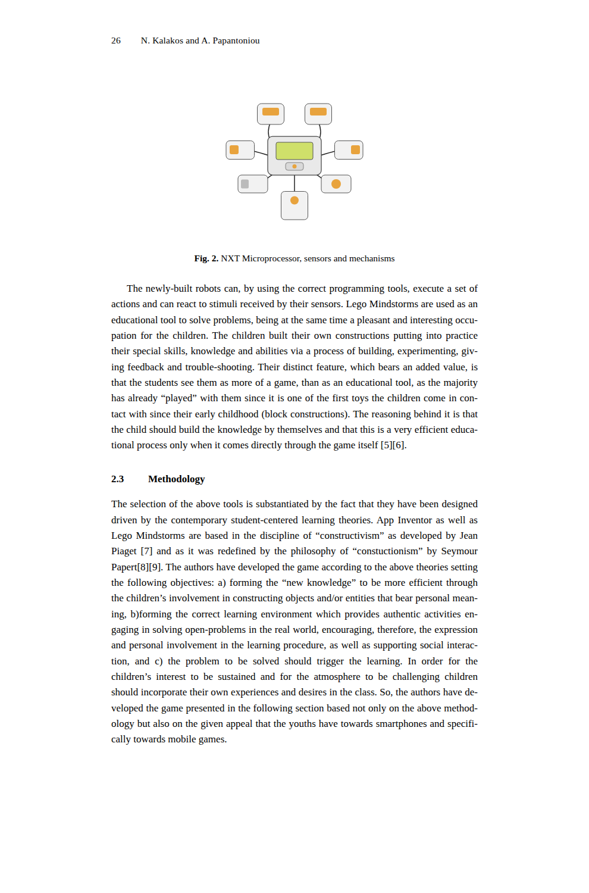26 N. Kalakos and A. Papantoniou
Fig. 2. NXT Microprocessor, sensors and mechanisms
The newly-built robots can, by using the correct programming tools, execute a set of actions and can react to stimuli received by their sensors. Lego Mindstorms are used as an educational tool to solve problems, being at the same time a pleasant and interesting occupation for the children. The children built their own constructions putting into practice their special skills, knowledge and abilities via a process of building, experimenting, giving feedback and trouble-shooting. Their distinct feature, which bears an added value, is that the students see them as more of a game, than as an educational tool, as the majority has already “played” with them since it is one of the first toys the children come in contact with since their early childhood (block constructions). The reasoning behind it is that the child should build the knowledge by themselves and that this is a very efficient educational process only when it comes directly through the game itself [5][6].
2.3 Methodology
The selection of the above tools is substantiated by the fact that they have been designed driven by the contemporary student-centered learning theories. App Inventor as well as Lego Mindstorms are based in the discipline of “constructivism” as developed by Jean Piaget [7] and as it was redefined by the philosophy of “constuctionism” by Seymour Papert[8][9]. The authors have developed the game according to the above theories setting the following objectives: a) forming the “new knowledge” to be more efficient through the children’s involvement in constructing objects and/or entities that bear personal meaning, b)forming the correct learning environment which provides authentic activities engaging in solving open-problems in the real world, encouraging, therefore, the expression and personal involvement in the learning procedure, as well as supporting social interaction, and c) the problem to be solved should trigger the learning. In order for the children’s interest to be sustained and for the atmosphere to be challenging children should incorporate their own experiences and desires in the class. So, the authors have developed the game presented in the following section based not only on the above methodology but also on the given appeal that the youths have towards smartphones and specifically towards mobile games.